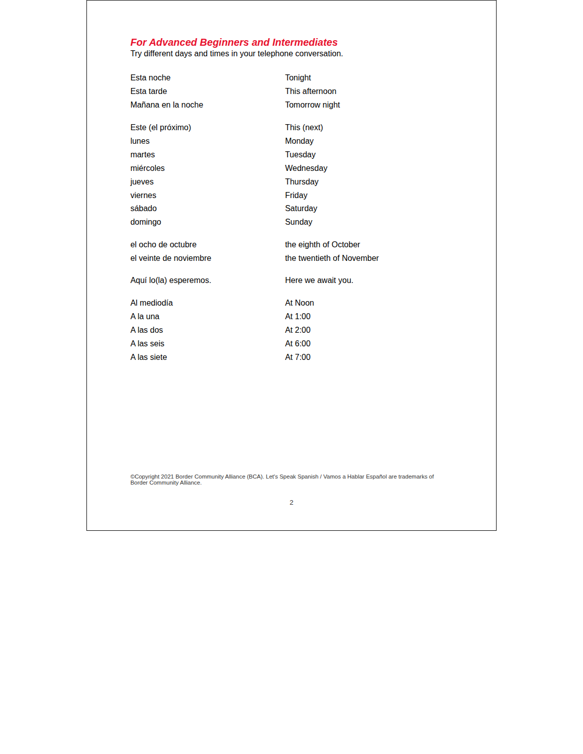For Advanced Beginners and Intermediates
Try different days and times in your telephone conversation.
| Esta noche | Tonight |
| Esta tarde | This afternoon |
| Mañana en la noche | Tomorrow night |
| Este (el próximo) | This (next) |
| lunes | Monday |
| martes | Tuesday |
| miércoles | Wednesday |
| jueves | Thursday |
| viernes | Friday |
| sábado | Saturday |
| domingo | Sunday |
| el ocho de octubre | the eighth of October |
| el veinte de noviembre | the twentieth of November |
| Aquí lo(la) esperemos. | Here we await you. |
| Al mediodía | At Noon |
| A la una | At 1:00 |
| A las dos | At 2:00 |
| A las seis | At 6:00 |
| A las siete | At 7:00 |
©Copyright 2021 Border Community Alliance (BCA). Let's Speak Spanish / Vamos a Hablar Español are trademarks of Border Community Alliance.
2